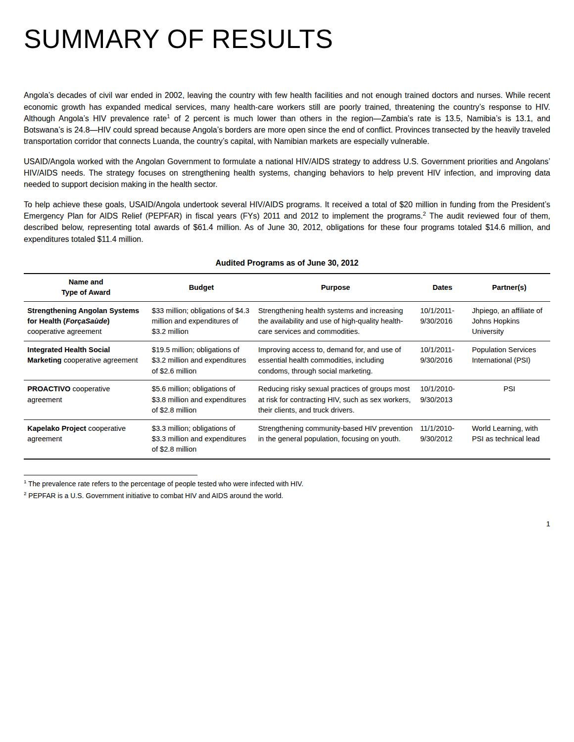SUMMARY OF RESULTS
Angola’s decades of civil war ended in 2002, leaving the country with few health facilities and not enough trained doctors and nurses. While recent economic growth has expanded medical services, many health-care workers still are poorly trained, threatening the country’s response to HIV. Although Angola’s HIV prevalence rate1 of 2 percent is much lower than others in the region—Zambia’s rate is 13.5, Namibia’s is 13.1, and Botswana’s is 24.8—HIV could spread because Angola’s borders are more open since the end of conflict. Provinces transected by the heavily traveled transportation corridor that connects Luanda, the country’s capital, with Namibian markets are especially vulnerable.
USAID/Angola worked with the Angolan Government to formulate a national HIV/AIDS strategy to address U.S. Government priorities and Angolans’ HIV/AIDS needs. The strategy focuses on strengthening health systems, changing behaviors to help prevent HIV infection, and improving data needed to support decision making in the health sector.
To help achieve these goals, USAID/Angola undertook several HIV/AIDS programs. It received a total of $20 million in funding from the President’s Emergency Plan for AIDS Relief (PEPFAR) in fiscal years (FYs) 2011 and 2012 to implement the programs.2 The audit reviewed four of them, described below, representing total awards of $61.4 million. As of June 30, 2012, obligations for these four programs totaled $14.6 million, and expenditures totaled $11.4 million.
Audited Programs as of June 30, 2012
| Name and Type of Award | Budget | Purpose | Dates | Partner(s) |
| --- | --- | --- | --- | --- |
| Strengthening Angolan Systems for Health ( ForçaSaùde ) cooperative agreement | $33 million; obligations of $4.3 million and expenditures of $3.2 million | Strengthening health systems and increasing the availability and use of high-quality health-care services and commodities. | 10/1/2011-9/30/2016 | Jhpiego, an affiliate of Johns Hopkins University |
| Integrated Health Social Marketing cooperative agreement | $19.5 million; obligations of $3.2 million and expenditures of $2.6 million | Improving access to, demand for, and use of essential health commodities, including condoms, through social marketing. | 10/1/2011-9/30/2016 | Population Services International (PSI) |
| PROACTIVO cooperative agreement | $5.6 million; obligations of $3.8 million and expenditures of $2.8 million | Reducing risky sexual practices of groups most at risk for contracting HIV, such as sex workers, their clients, and truck drivers. | 10/1/2010-9/30/2013 | PSI |
| Kapelako Project cooperative agreement | $3.3 million; obligations of $3.3 million and expenditures of $2.8 million | Strengthening community-based HIV prevention in the general population, focusing on youth. | 11/1/2010-9/30/2012 | World Learning, with PSI as technical lead |
1 The prevalence rate refers to the percentage of people tested who were infected with HIV.
2 PEPFAR is a U.S. Government initiative to combat HIV and AIDS around the world.
1